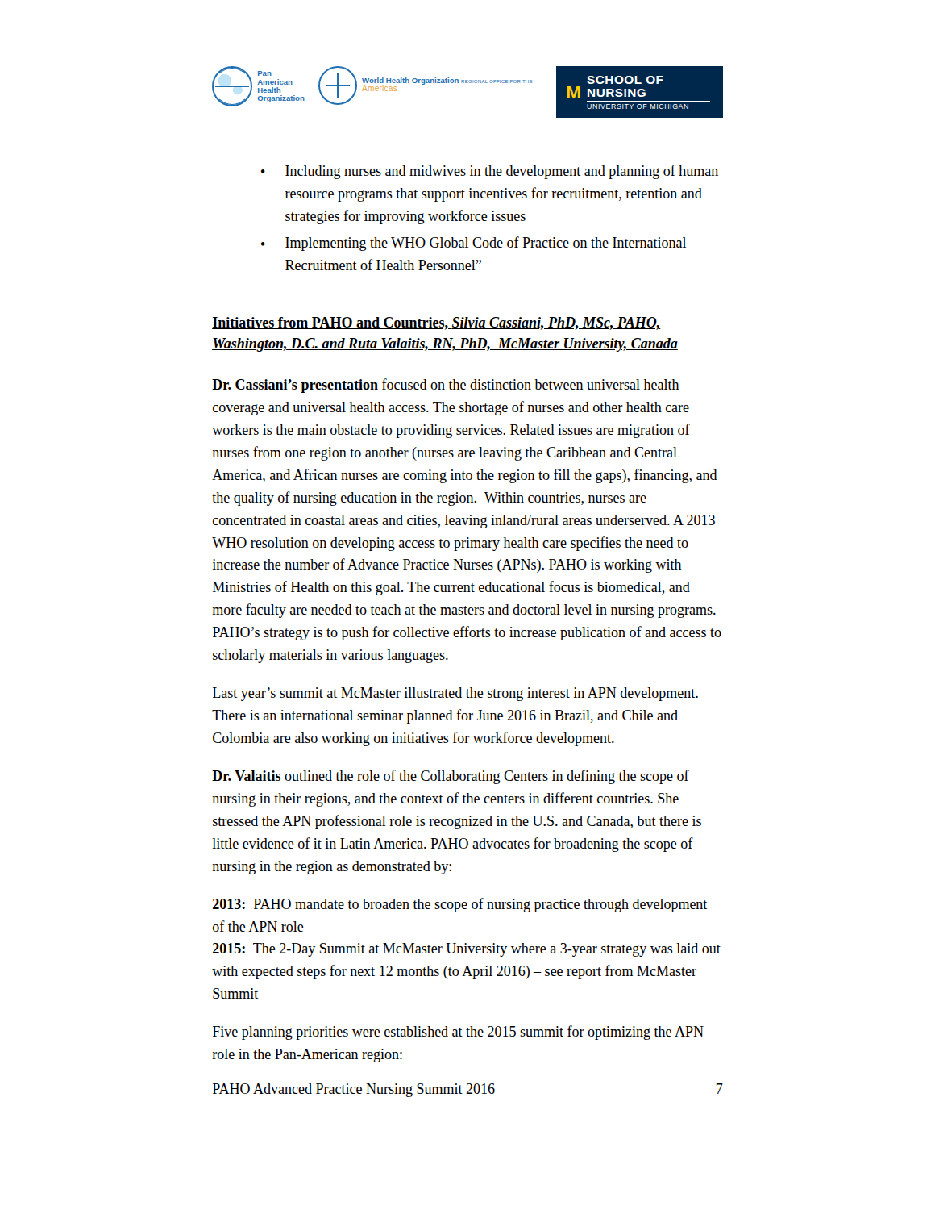Pan American Health Organization
World Health Organization REGIONAL OFFICE FOR THE Americas
M
SCHOOL OF NURSING
UNIVERSITY OF MICHIGAN
Including nurses and midwives in the development and planning of human resource programs that support incentives for recruitment, retention and strategies for improving workforce issues
Implementing the WHO Global Code of Practice on the International Recruitment of Health Personnel”
Initiatives from PAHO and Countries, Silvia Cassiani, PhD, MSc, PAHO, Washington, D.C. and Ruta Valaitis, RN, PhD, McMaster University, Canada
Dr. Cassiani’s presentation focused on the distinction between universal health coverage and universal health access. The shortage of nurses and other health care workers is the main obstacle to providing services. Related issues are migration of nurses from one region to another (nurses are leaving the Caribbean and Central America, and African nurses are coming into the region to fill the gaps), financing, and the quality of nursing education in the region. Within countries, nurses are concentrated in coastal areas and cities, leaving inland/rural areas underserved. A 2013 WHO resolution on developing access to primary health care specifies the need to increase the number of Advance Practice Nurses (APNs). PAHO is working with Ministries of Health on this goal. The current educational focus is biomedical, and more faculty are needed to teach at the masters and doctoral level in nursing programs. PAHO’s strategy is to push for collective efforts to increase publication of and access to scholarly materials in various languages.
Last year’s summit at McMaster illustrated the strong interest in APN development. There is an international seminar planned for June 2016 in Brazil, and Chile and Colombia are also working on initiatives for workforce development.
Dr. Valaitis outlined the role of the Collaborating Centers in defining the scope of nursing in their regions, and the context of the centers in different countries. She stressed the APN professional role is recognized in the U.S. and Canada, but there is little evidence of it in Latin America. PAHO advocates for broadening the scope of nursing in the region as demonstrated by:
2013: PAHO mandate to broaden the scope of nursing practice through development
of the APN role
2015: The 2-Day Summit at McMaster University where a 3-year strategy was laid out with expected steps for next 12 months (to April 2016) – see report from McMaster Summit
Five planning priorities were established at the 2015 summit for optimizing the APN role in the Pan-American region:
PAHO Advanced Practice Nursing Summit 2016 7